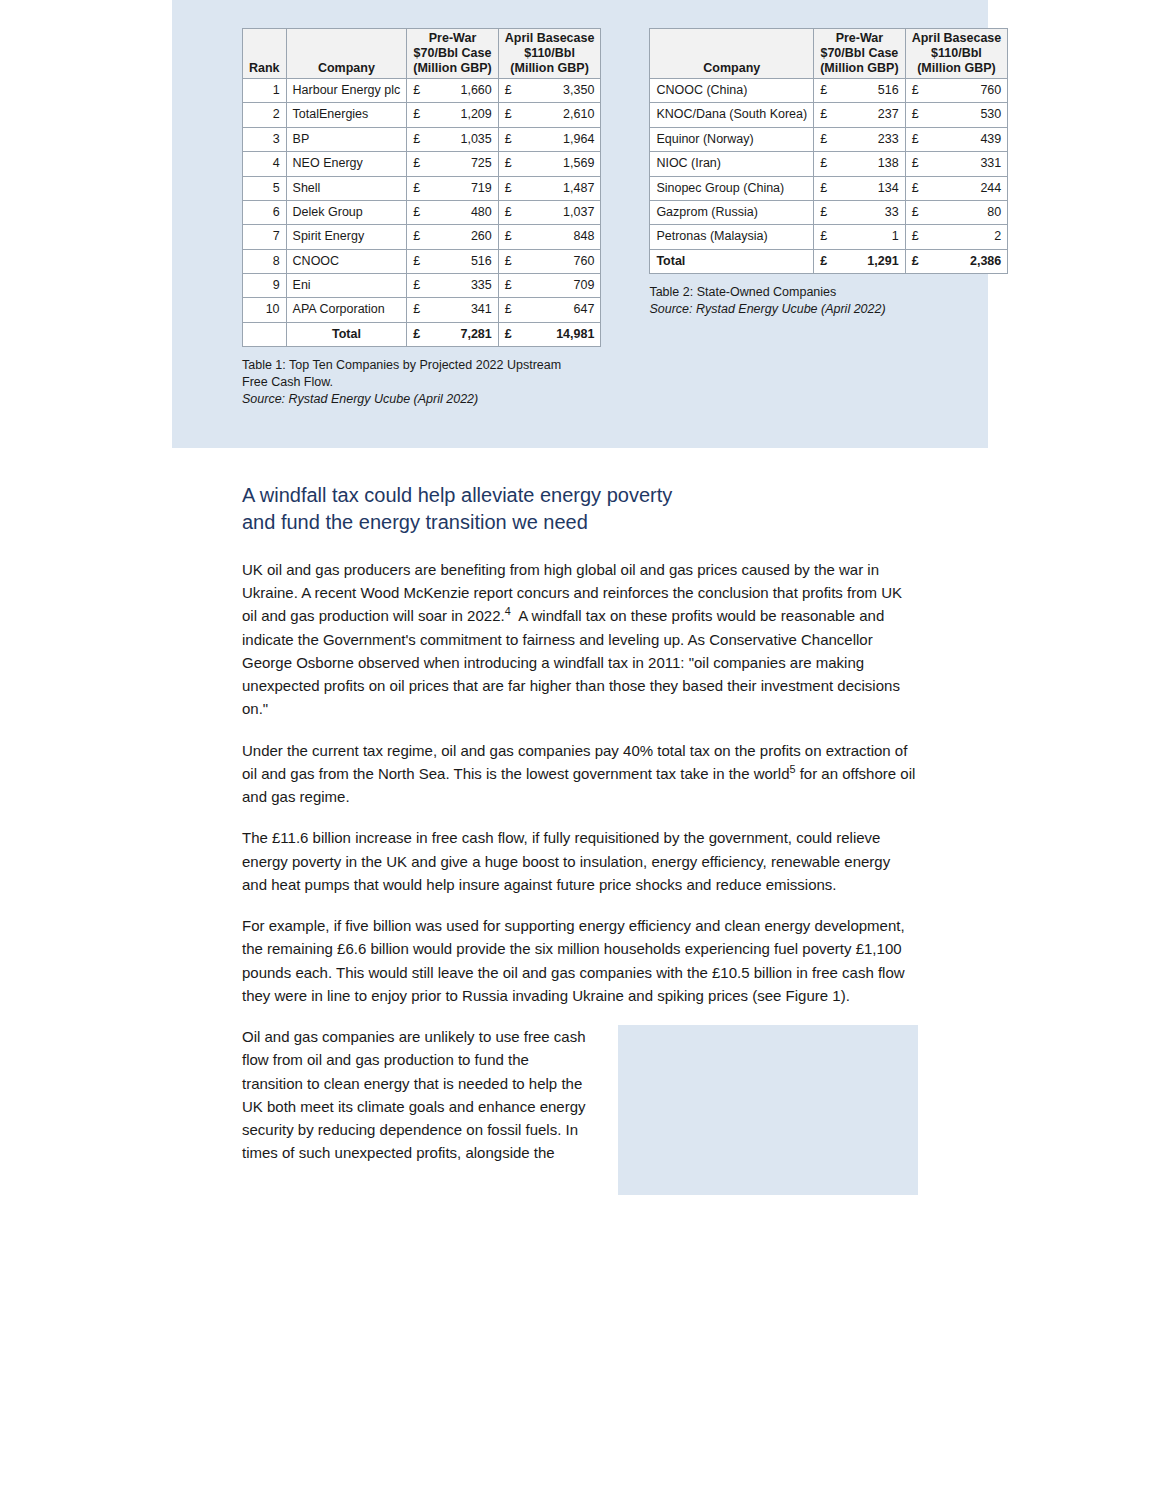| Rank | Company | Pre-War $70/Bbl Case (Million GBP) | April Basecase $110/Bbl (Million GBP) |
| --- | --- | --- | --- |
| 1 | Harbour Energy plc | £ | 1,660 | £ | 3,350 |
| 2 | TotalEnergies | £ | 1,209 | £ | 2,610 |
| 3 | BP | £ | 1,035 | £ | 1,964 |
| 4 | NEO Energy | £ | 725 | £ | 1,569 |
| 5 | Shell | £ | 719 | £ | 1,487 |
| 6 | Delek Group | £ | 480 | £ | 1,037 |
| 7 | Spirit Energy | £ | 260 | £ | 848 |
| 8 | CNOOC | £ | 516 | £ | 760 |
| 9 | Eni | £ | 335 | £ | 709 |
| 10 | APA Corporation | £ | 341 | £ | 647 |
| | Total | £ | 7,281 | £ | 14,981 |
Table 1: Top Ten Companies by Projected 2022 Upstream Free Cash Flow.
Source: Rystad Energy Ucube (April 2022)
| Company | Pre-War $70/Bbl Case (Million GBP) | April Basecase $110/Bbl (Million GBP) |
| --- | --- | --- |
| CNOOC (China) | £ | 516 | £ | 760 |
| KNOC/Dana (South Korea) | £ | 237 | £ | 530 |
| Equinor (Norway) | £ | 233 | £ | 439 |
| NIOC (Iran) | £ | 138 | £ | 331 |
| Sinopec Group (China) | £ | 134 | £ | 244 |
| Gazprom (Russia) | £ | 33 | £ | 80 |
| Petronas (Malaysia) | £ | 1 | £ | 2 |
| Total | £ | 1,291 | £ | 2,386 |
Table 2: State-Owned Companies
Source: Rystad Energy Ucube (April 2022)
A windfall tax could help alleviate energy poverty
and fund the energy transition we need
UK oil and gas producers are benefiting from high global oil and gas prices caused by the war in Ukraine. A recent Wood McKenzie report concurs and reinforces the conclusion that profits from UK oil and gas production will soar in 2022.4 A windfall tax on these profits would be reasonable and indicate the Government's commitment to fairness and leveling up. As Conservative Chancellor George Osborne observed when introducing a windfall tax in 2011: "oil companies are making unexpected profits on oil prices that are far higher than those they based their investment decisions on."
Under the current tax regime, oil and gas companies pay 40% total tax on the profits on extraction of oil and gas from the North Sea. This is the lowest government tax take in the world5 for an offshore oil and gas regime.
The £11.6 billion increase in free cash flow, if fully requisitioned by the government, could relieve energy poverty in the UK and give a huge boost to insulation, energy efficiency, renewable energy and heat pumps that would help insure against future price shocks and reduce emissions.
For example, if five billion was used for supporting energy efficiency and clean energy development, the remaining £6.6 billion would provide the six million households experiencing fuel poverty £1,100 pounds each. This would still leave the oil and gas companies with the £10.5 billion in free cash flow they were in line to enjoy prior to Russia invading Ukraine and spiking prices (see Figure 1).
Oil and gas companies are unlikely to use free cash flow from oil and gas production to fund the transition to clean energy that is needed to help the UK both meet its climate goals and enhance energy security by reducing dependence on fossil fuels. In times of such unexpected profits, alongside the